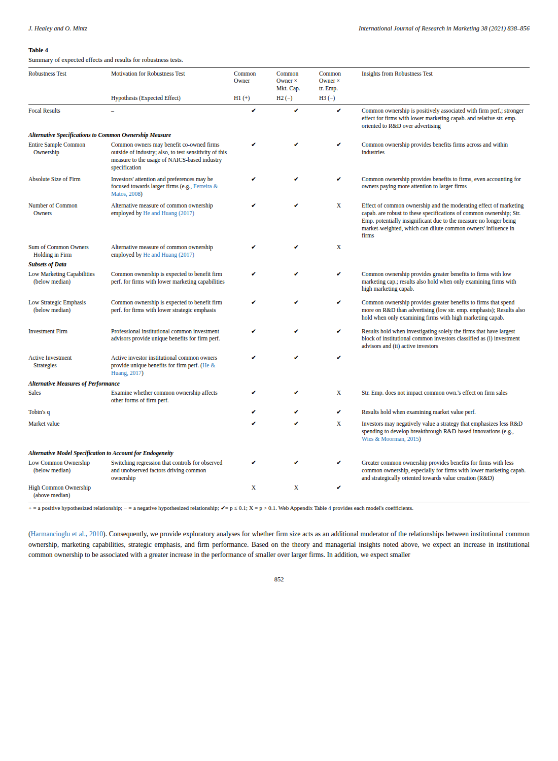J. Healey and O. Mintz International Journal of Research in Marketing 38 (2021) 838–856
Table 4
Summary of expected effects and results for robustness tests.
| Robustness Test | Motivation for Robustness Test | Common Owner | Common Owner × Mkt. Cap. | Common Owner × tr. Emp. | Insights from Robustness Test |
| --- | --- | --- | --- | --- | --- |
| | Hypothesis (Expected Effect) | H1 (+) | H2 (−) | H3 (−) | |
| Focal Results | – | ✔ | ✔ | ✔ | Common ownership is positively associated with firm perf.; stronger effect for firms with lower marketing capab. and relative str. emp. oriented to R&D over advertising |
| Alternative Specifications to Common Ownership Measure | |
| Entire Sample Common Ownership | Common owners may benefit co-owned firms outside of industry; also, to test sensitivity of this measure to the usage of NAICS-based industry specification | ✔ | ✔ | ✔ | Common ownership provides benefits firms across and within industries |
| Absolute Size of Firm | Investors' attention and preferences may be focused towards larger firms (e.g., Ferreira & Matos, 2008 ) | ✔ | ✔ | ✔ | Common ownership provides benefits to firms, even accounting for owners paying more attention to larger firms |
| Number of Common Owners | Alternative measure of common ownership employed by He and Huang (2017) | ✔ | ✔ | X | Effect of common ownership and the moderating effect of marketing capab. are robust to these specifications of common ownership; Str. Emp. potentially insignificant due to the measure no longer being market-weighted, which can dilute common owners' influence in firms |
| Sum of Common Owners Holding in Firm | Alternative measure of common ownership employed by He and Huang (2017) | ✔ | ✔ | X | |
| Subsets of Data | |
| Low Marketing Capabilities (below median) | Common ownership is expected to benefit firm perf. for firms with lower marketing capabilities | ✔ | ✔ | ✔ | Common ownership provides greater benefits to firms with low marketing cap.; results also hold when only examining firms with high marketing capab. |
| Low Strategic Emphasis (below median) | Common ownership is expected to benefit firm perf. for firms with lower strategic emphasis | ✔ | ✔ | ✔ | Common ownership provides greater benefits to firms that spend more on R&D than advertising (low str. emp. emphasis); Results also hold when only examining firms with high marketing capab. |
| Investment Firm | Professional institutional common investment advisors provide unique benefits for firm perf. | ✔ | ✔ | ✔ | Results hold when investigating solely the firms that have largest block of institutional common investors classified as (i) investment advisors and (ii) active investors |
| Active Investment Strategies | Active investor institutional common owners provide unique benefits for firm perf. ( He & Huang, 2017 ) | ✔ | ✔ | ✔ | |
| Alternative Measures of Performance | |
| Sales | Examine whether common ownership affects other forms of firm perf. | ✔ | ✔ | X | Str. Emp. does not impact common own.'s effect on firm sales |
| Tobin's q | | ✔ | ✔ | ✔ | Results hold when examining market value perf. |
| Market value | | ✔ | ✔ | X | Investors may negatively value a strategy that emphasizes less R&D spending to develop breakthrough R&D-based innovations (e.g., Wies & Moorman, 2015 ) |
| Alternative Model Specification to Account for Endogeneity | |
| Low Common Ownership (below median) | Switching regression that controls for observed and unobserved factors driving common ownership | ✔ | ✔ | ✔ | Greater common ownership provides benefits for firms with less common ownership, especially for firms with lower marketing capab. and strategically oriented towards value creation (R&D) |
| High Common Ownership (above median) | | X | X | ✔ | |
+ = a positive hypothesized relationship; − = a negative hypothesized relationship; ✔= p ≤ 0.1; X = p > 0.1. Web Appendix Table 4 provides each model's coefficients.
(Harmancioglu et al., 2010). Consequently, we provide exploratory analyses for whether firm size acts as an additional moderator of the relationships between institutional common ownership, marketing capabilities, strategic emphasis, and firm performance. Based on the theory and managerial insights noted above, we expect an increase in institutional common ownership to be associated with a greater increase in the performance of smaller over larger firms. In addition, we expect smaller
852